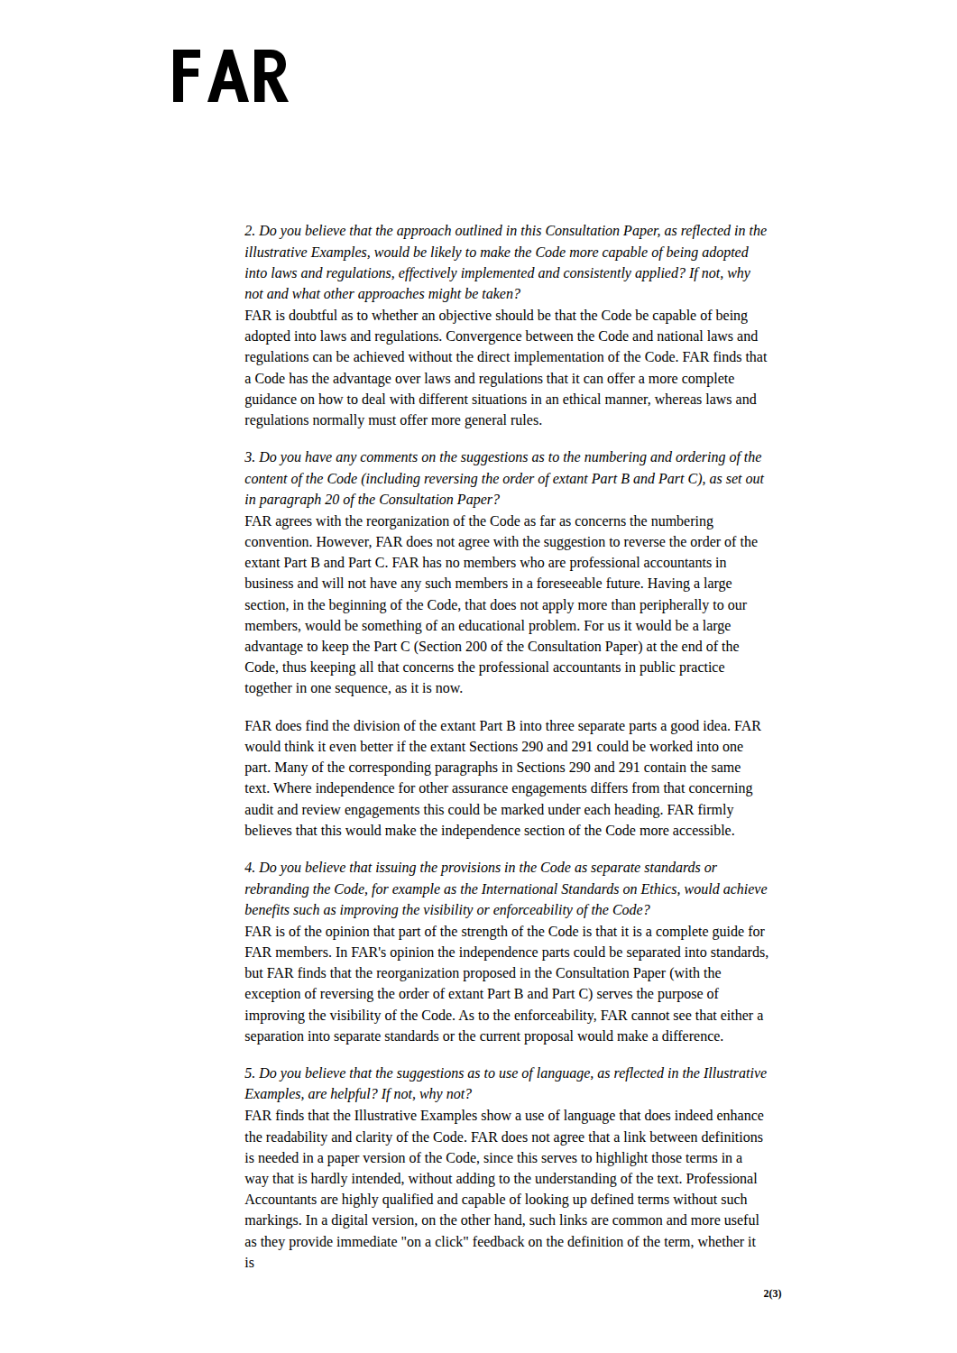2. Do you believe that the approach outlined in this Consultation Paper, as reflected in the illustrative Examples, would be likely to make the Code more capable of being adopted into laws and regulations, effectively implemented and consistently applied? If not, why not and what other approaches might be taken?
FAR is doubtful as to whether an objective should be that the Code be capable of being adopted into laws and regulations. Convergence between the Code and national laws and regulations can be achieved without the direct implementation of the Code. FAR finds that a Code has the advantage over laws and regulations that it can offer a more complete guidance on how to deal with different situations in an ethical manner, whereas laws and regulations normally must offer more general rules.
3. Do you have any comments on the suggestions as to the numbering and ordering of the content of the Code (including reversing the order of extant Part B and Part C), as set out in paragraph 20 of the Consultation Paper?
FAR agrees with the reorganization of the Code as far as concerns the numbering convention. However, FAR does not agree with the suggestion to reverse the order of the extant Part B and Part C. FAR has no members who are professional accountants in business and will not have any such members in a foreseeable future. Having a large section, in the beginning of the Code, that does not apply more than peripherally to our members, would be something of an educational problem. For us it would be a large advantage to keep the Part C (Section 200 of the Consultation Paper) at the end of the Code, thus keeping all that concerns the professional accountants in public practice together in one sequence, as it is now.
FAR does find the division of the extant Part B into three separate parts a good idea. FAR would think it even better if the extant Sections 290 and 291 could be worked into one part. Many of the corresponding paragraphs in Sections 290 and 291 contain the same text. Where independence for other assurance engagements differs from that concerning audit and review engagements this could be marked under each heading. FAR firmly believes that this would make the independence section of the Code more accessible.
4. Do you believe that issuing the provisions in the Code as separate standards or rebranding the Code, for example as the International Standards on Ethics, would achieve benefits such as improving the visibility or enforceability of the Code?
FAR is of the opinion that part of the strength of the Code is that it is a complete guide for FAR members. In FAR's opinion the independence parts could be separated into standards, but FAR finds that the reorganization proposed in the Consultation Paper (with the exception of reversing the order of extant Part B and Part C) serves the purpose of improving the visibility of the Code. As to the enforceability, FAR cannot see that either a separation into separate standards or the current proposal would make a difference.
5. Do you believe that the suggestions as to use of language, as reflected in the Illustrative Examples, are helpful? If not, why not?
FAR finds that the Illustrative Examples show a use of language that does indeed enhance the readability and clarity of the Code. FAR does not agree that a link between definitions is needed in a paper version of the Code, since this serves to highlight those terms in a way that is hardly intended, without adding to the understanding of the text. Professional Accountants are highly qualified and capable of looking up defined terms without such markings. In a digital version, on the other hand, such links are common and more useful as they provide immediate "on a click" feedback on the definition of the term, whether it is
2(3)